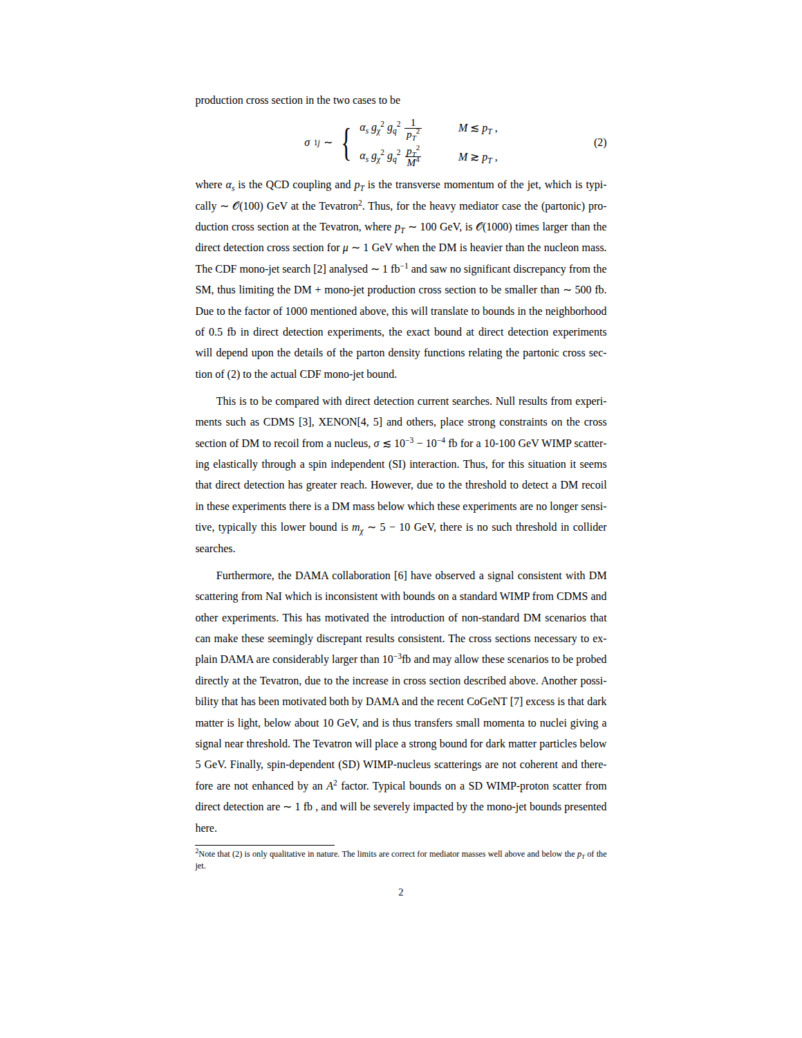production cross section in the two cases to be
σ1j ∼ {
αs gχ2 gq2 1 pT2
M ≲ pT ,
αs gχ2 gq2 pT2 M4
M ≳ pT ,
(2)
where αs is the QCD coupling and pT is the transverse momentum of the jet, which is typically ∼ 𝒪(100) GeV at the Tevatron2. Thus, for the heavy mediator case the (partonic) production cross section at the Tevatron, where pT ∼ 100 GeV, is 𝒪(1000) times larger than the direct detection cross section for μ ∼ 1 GeV when the DM is heavier than the nucleon mass. The CDF mono-jet search [2] analysed ∼ 1 fb−1 and saw no significant discrepancy from the SM, thus limiting the DM + mono-jet production cross section to be smaller than ∼ 500 fb. Due to the factor of 1000 mentioned above, this will translate to bounds in the neighborhood of 0.5 fb in direct detection experiments, the exact bound at direct detection experiments will depend upon the details of the parton density functions relating the partonic cross section of (2) to the actual CDF mono-jet bound.
This is to be compared with direct detection current searches. Null results from experiments such as CDMS [3], XENON[4, 5] and others, place strong constraints on the cross section of DM to recoil from a nucleus, σ ≲ 10−3 − 10−4 fb for a 10-100 GeV WIMP scattering elastically through a spin independent (SI) interaction. Thus, for this situation it seems that direct detection has greater reach. However, due to the threshold to detect a DM recoil in these experiments there is a DM mass below which these experiments are no longer sensitive, typically this lower bound is mχ ∼ 5 − 10 GeV, there is no such threshold in collider searches.
Furthermore, the DAMA collaboration [6] have observed a signal consistent with DM scattering from NaI which is inconsistent with bounds on a standard WIMP from CDMS and other experiments. This has motivated the introduction of non-standard DM scenarios that can make these seemingly discrepant results consistent. The cross sections necessary to explain DAMA are considerably larger than 10−3fb and may allow these scenarios to be probed directly at the Tevatron, due to the increase in cross section described above. Another possibility that has been motivated both by DAMA and the recent CoGeNT [7] excess is that dark matter is light, below about 10 GeV, and is thus transfers small momenta to nuclei giving a signal near threshold. The Tevatron will place a strong bound for dark matter particles below 5 GeV. Finally, spin-dependent (SD) WIMP-nucleus scatterings are not coherent and therefore are not enhanced by an A2 factor. Typical bounds on a SD WIMP-proton scatter from direct detection are ∼ 1 fb , and will be severely impacted by the mono-jet bounds presented here.
2Note that (2) is only qualitative in nature. The limits are correct for mediator masses well above and below the pT of the jet.
2